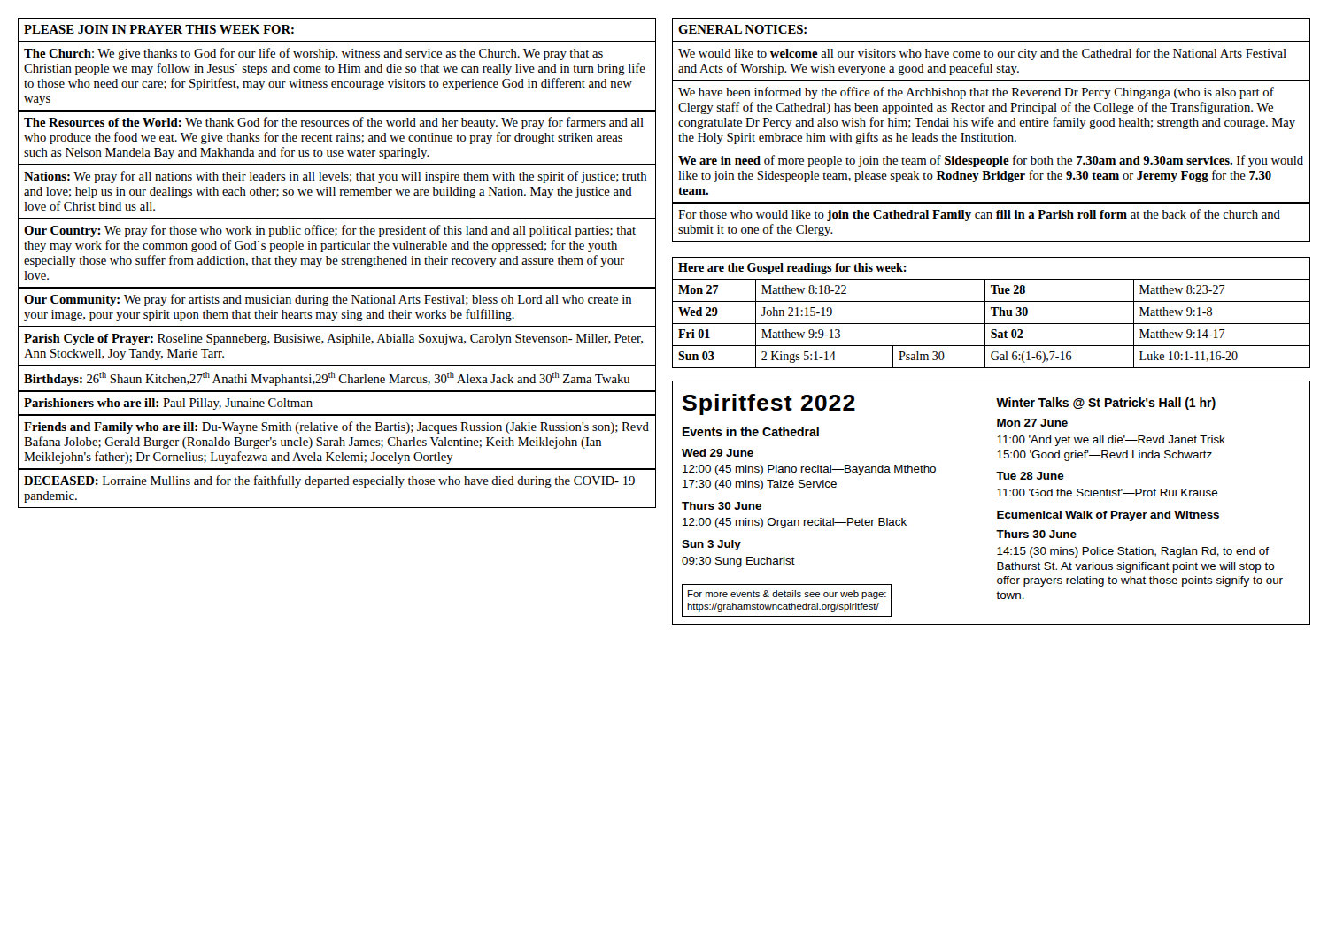| PLEASE JOIN IN PRAYER THIS WEEK FOR: |
| The Church : We give thanks to God for our life of worship, witness and service as the Church. We pray that as Christian people we may follow in Jesus` steps and come to Him and die so that we can really live and in turn bring life to those who need our care; for Spiritfest, may our witness encourage visitors to experience God in different and new ways |
| The Resources of the World: We thank God for the resources of the world and her beauty. We pray for farmers and all who produce the food we eat. We give thanks for the recent rains; and we continue to pray for drought striken areas such as Nelson Mandela Bay and Makhanda and for us to use water sparingly. |
| Nations: We pray for all nations with their leaders in all levels; that you will inspire them with the spirit of justice; truth and love; help us in our dealings with each other; so we will remember we are building a Nation. May the justice and love of Christ bind us all. |
| Our Country: We pray for those who work in public office; for the president of this land and all political parties; that they may work for the common good of God`s people in particular the vulnerable and the oppressed; for the youth especially those who suffer from addiction, that they may be strengthened in their recovery and assure them of your love. |
| Our Community: We pray for artists and musician during the National Arts Festival; bless oh Lord all who create in your image, pour your spirit upon them that their hearts may sing and their works be fulfilling. |
| Parish Cycle of Prayer: Roseline Spanneberg, Busisiwe, Asiphile, Abialla Soxujwa, Carolyn Stevenson- Miller, Peter, Ann Stockwell, Joy Tandy, Marie Tarr. |
| Birthdays: 26 th Shaun Kitchen,27 th Anathi Mvaphantsi,29 th Charlene Marcus, 30 th Alexa Jack and 30 th Zama Twaku |
| Parishioners who are ill: Paul Pillay, Junaine Coltman |
| Friends and Family who are ill: Du-Wayne Smith (relative of the Bartis); Jacques Russion (Jakie Russion's son); Revd Bafana Jolobe; Gerald Burger (Ronaldo Burger's uncle) Sarah James; Charles Valentine; Keith Meiklejohn (Ian Meiklejohn's father); Dr Cornelius; Luyafezwa and Avela Kelemi; Jocelyn Oortley |
| DECEASED: Lorraine Mullins and for the faithfully departed especially those who have died during the COVID- 19 pandemic. |
| GENERAL NOTICES: |
| We would like to welcome all our visitors who have come to our city and the Cathedral for the National Arts Festival and Acts of Worship. We wish everyone a good and peaceful stay. |
| We have been informed by the office of the Archbishop that the Reverend Dr Percy Chinganga (who is also part of Clergy staff of the Cathedral) has been appointed as Rector and Principal of the College of the Transfiguration. We congratulate Dr Percy and also wish for him; Tendai his wife and entire family good health; strength and courage. May the Holy Spirit embrace him with gifts as he leads the Institution. We are in need of more people to join the team of Sidespeople for both the 7.30am and 9.30am services. If you would like to join the Sidespeople team, please speak to Rodney Bridger for the 9.30 team or Jeremy Fogg for the 7.30 team. |
| For those who would like to join the Cathedral Family can fill in a Parish roll form at the back of the church and submit it to one of the Clergy. |
| Here are the Gospel readings for this week: |
| Mon 27 | Matthew 8:18-22 | Tue 28 | Matthew 8:23-27 |
| Wed 29 | John 21:15-19 | Thu 30 | Matthew 9:1-8 |
| Fri 01 | Matthew 9:9-13 | Sat 02 | Matthew 9:14-17 |
| Sun 03 | 2 Kings 5:1-14 | Psalm 30 | Gal 6:(1-6),7-16 | Luke 10:1-11,16-20 |
Spiritfest 2022
Events in the Cathedral
Wed 29 June
12:00 (45 mins) Piano recital—Bayanda Mthetho
17:30 (40 mins) Taizé Service
Thurs 30 June
12:00 (45 mins) Organ recital—Peter Black
Sun 3 July
09:30 Sung Eucharist
For more events & details see our web page:
https://grahamstowncathedral.org/spiritfest/
Winter Talks @ St Patrick's Hall (1 hr)
Mon 27 June
11:00 'And yet we all die'—Revd Janet Trisk
15:00 'Good grief'—Revd Linda Schwartz
Tue 28 June
11:00 'God the Scientist'—Prof Rui Krause
Ecumenical Walk of Prayer and Witness
Thurs 30 June
14:15 (30 mins) Police Station, Raglan Rd, to end of Bathurst St. At various significant point we will stop to offer prayers relating to what those points signify to our town.